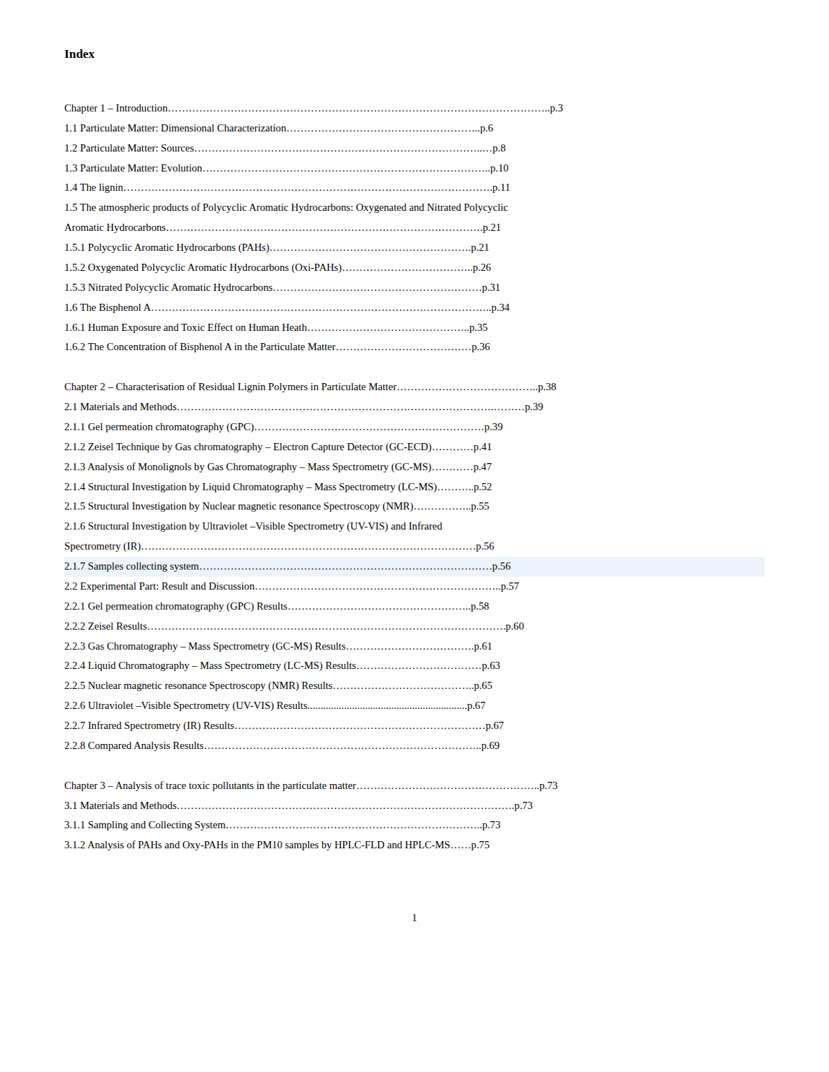Index
Chapter 1 – Introduction………………………………………………………………………………………………..p.3
1.1 Particulate Matter: Dimensional Characterization………………………………………………..p.6
1.2 Particulate Matter: Sources………………………………………………………………………..…p.8
1.3 Particulate Matter: Evolution………………………………………………………………………..p.10
1.4 The lignin…………………………………………………………………………………………….p.11
1.5 The atmospheric products of Polycyclic Aromatic Hydrocarbons: Oxygenated and Nitrated Polycyclic
Aromatic Hydrocarbons……………………………………………………………………………….p.21
1.5.1 Polycyclic Aromatic Hydrocarbons (PAHs)………………………………………………….p.21
1.5.2 Oxygenated Polycyclic Aromatic Hydrocarbons (Oxi-PAHs)………………………………..p.26
1.5.3 Nitrated Polycyclic Aromatic Hydrocarbons……………………………………………………p.31
1.6 The Bisphenol A……………………………………………………………………………………..p.34
1.6.1 Human Exposure and Toxic Effect on Human Heath………………………………………..p.35
1.6.2 The Concentration of Bisphenol A in the Particulate Matter…………………………………p.36
Chapter 2 – Characterisation of Residual Lignin Polymers in Particulate Matter…………………………………..p.38
2.1 Materials and Methods……………………………………………………………………………….………p.39
2.1.1 Gel permeation chromatography (GPC)…………………………………………………………p.39
2.1.2 Zeisel Technique by Gas chromatography – Electron Capture Detector (GC-ECD)…………p.41
2.1.3 Analysis of Monolignols by Gas Chromatography – Mass Spectrometry (GC-MS)…………p.47
2.1.4 Structural Investigation by Liquid Chromatography – Mass Spectrometry (LC-MS)………..p.52
2.1.5 Structural Investigation by Nuclear magnetic resonance Spectroscopy (NMR)……………..p.55
2.1.6 Structural Investigation by Ultraviolet –Visible Spectrometry (UV-VIS) and Infrared
Spectrometry (IR)……………………………………………………………………………………p.56
2.1.7 Samples collecting system…………………………………………………………………………p.56
2.2 Experimental Part: Result and Discussion……………………………………………………………..p.57
2.2.1 Gel permeation chromatography (GPC) Results……………………………………………..p.58
2.2.2 Zeisel Results………………………………………………………………………………………….p.60
2.2.3 Gas Chromatography – Mass Spectrometry (GC-MS) Results……………………………….p.61
2.2.4 Liquid Chromatography – Mass Spectrometry (LC-MS) Results………………………………p.63
2.2.5 Nuclear magnetic resonance Spectroscopy (NMR) Results…………………………………..p.65
2.2.6 Ultraviolet –Visible Spectrometry (UV-VIS) Results.............................................................p.67
2.2.7 Infrared Spectrometry (IR) Results………………………………………………………………p.67
2.2.8 Compared Analysis Results……………………………………………………………………..p.69
Chapter 3 – Analysis of trace toxic pollutants in the particulate matter……………………………………………..p.73
3.1 Materials and Methods…………………………………………………………………………………….p.73
3.1.1 Sampling and Collecting System………………………………………………………………..p.73
3.1.2 Analysis of PAHs and Oxy-PAHs in the PM10 samples by HPLC-FLD and HPLC-MS……p.75
1